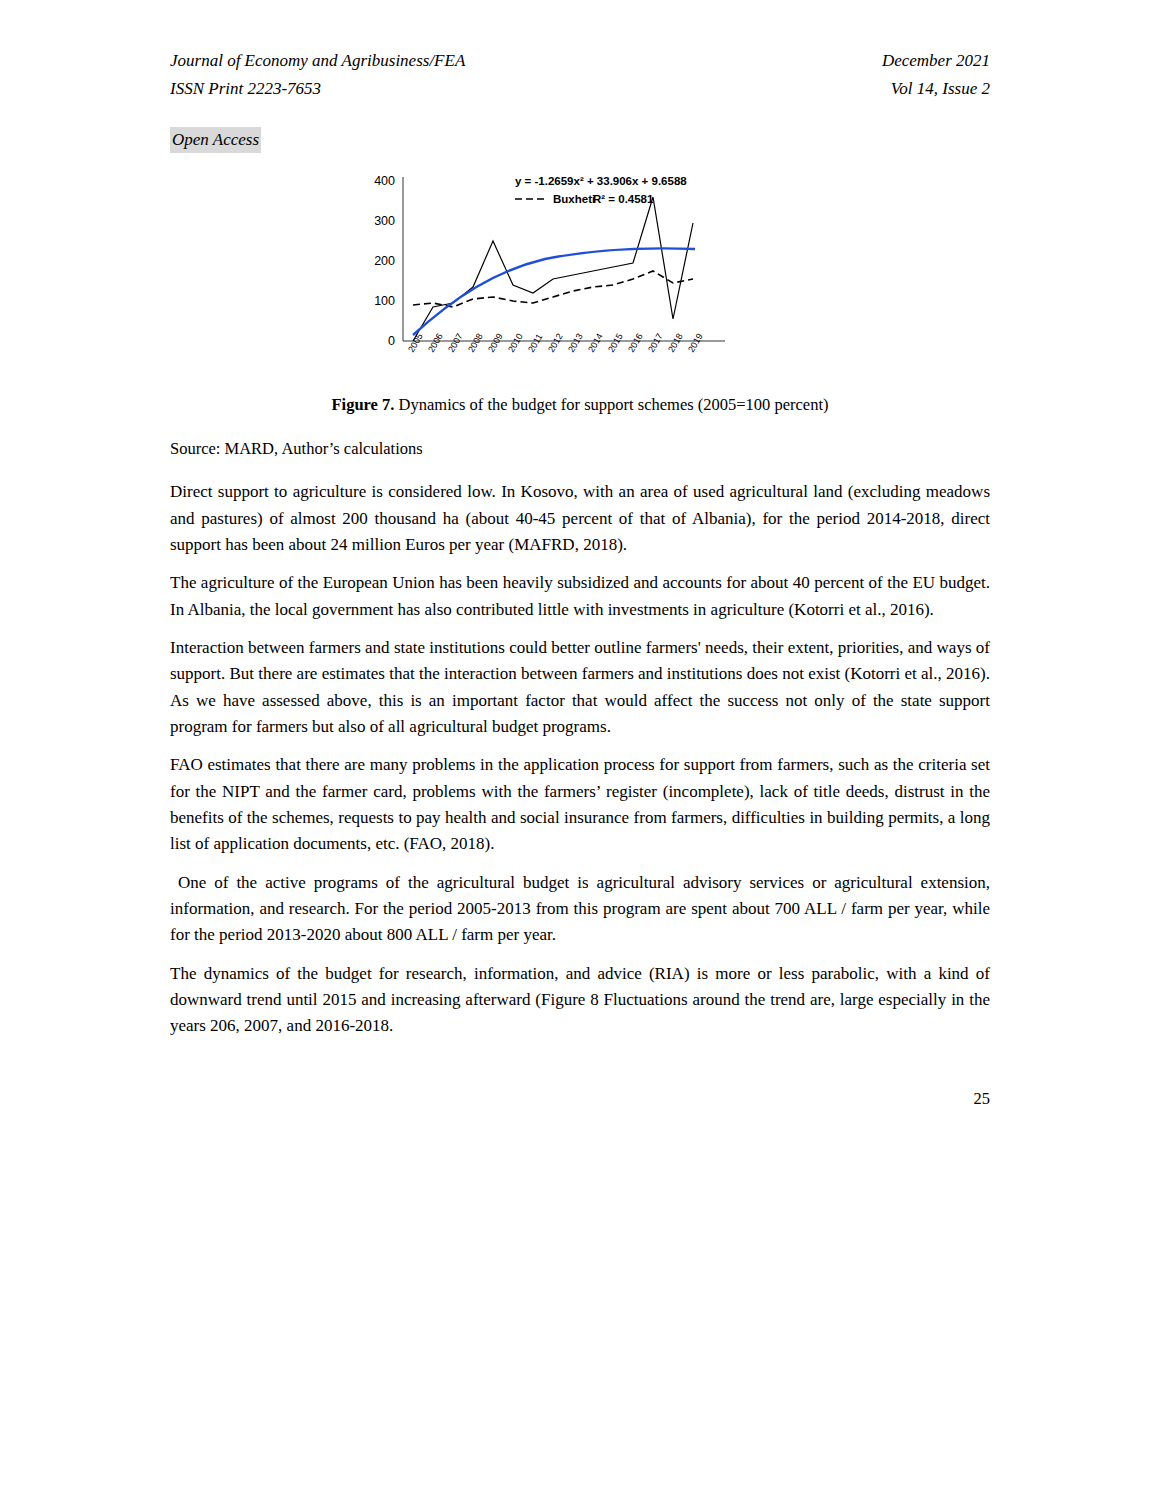Journal of Economy and Agribusiness/FEA December 2021
ISSN Print 2223-7653 Vol 14, Issue 2
Open Access
400 300 200 100 0 y = -1.2659x² + 33.906x + 9.6588 R² = 0.4581 Buxheti 2005 2006 2007 2008 2009 2010 2011 2012 2013 2014 2015 2016 2017 2018 2019
Figure 7. Dynamics of the budget for support schemes (2005=100 percent)
Source: MARD, Author’s calculations
Direct support to agriculture is considered low. In Kosovo, with an area of used agricultural land (excluding meadows and pastures) of almost 200 thousand ha (about 40-45 percent of that of Albania), for the period 2014-2018, direct support has been about 24 million Euros per year (MAFRD, 2018).
The agriculture of the European Union has been heavily subsidized and accounts for about 40 percent of the EU budget. In Albania, the local government has also contributed little with investments in agriculture (Kotorri et al., 2016).
Interaction between farmers and state institutions could better outline farmers' needs, their extent, priorities, and ways of support. But there are estimates that the interaction between farmers and institutions does not exist (Kotorri et al., 2016). As we have assessed above, this is an important factor that would affect the success not only of the state support program for farmers but also of all agricultural budget programs.
FAO estimates that there are many problems in the application process for support from farmers, such as the criteria set for the NIPT and the farmer card, problems with the farmers’ register (incomplete), lack of title deeds, distrust in the benefits of the schemes, requests to pay health and social insurance from farmers, difficulties in building permits, a long list of application documents, etc. (FAO, 2018).
One of the active programs of the agricultural budget is agricultural advisory services or agricultural extension, information, and research. For the period 2005-2013 from this program are spent about 700 ALL / farm per year, while for the period 2013-2020 about 800 ALL / farm per year.
The dynamics of the budget for research, information, and advice (RIA) is more or less parabolic, with a kind of downward trend until 2015 and increasing afterward (Figure 8 Fluctuations around the trend are, large especially in the years 206, 2007, and 2016-2018.
25